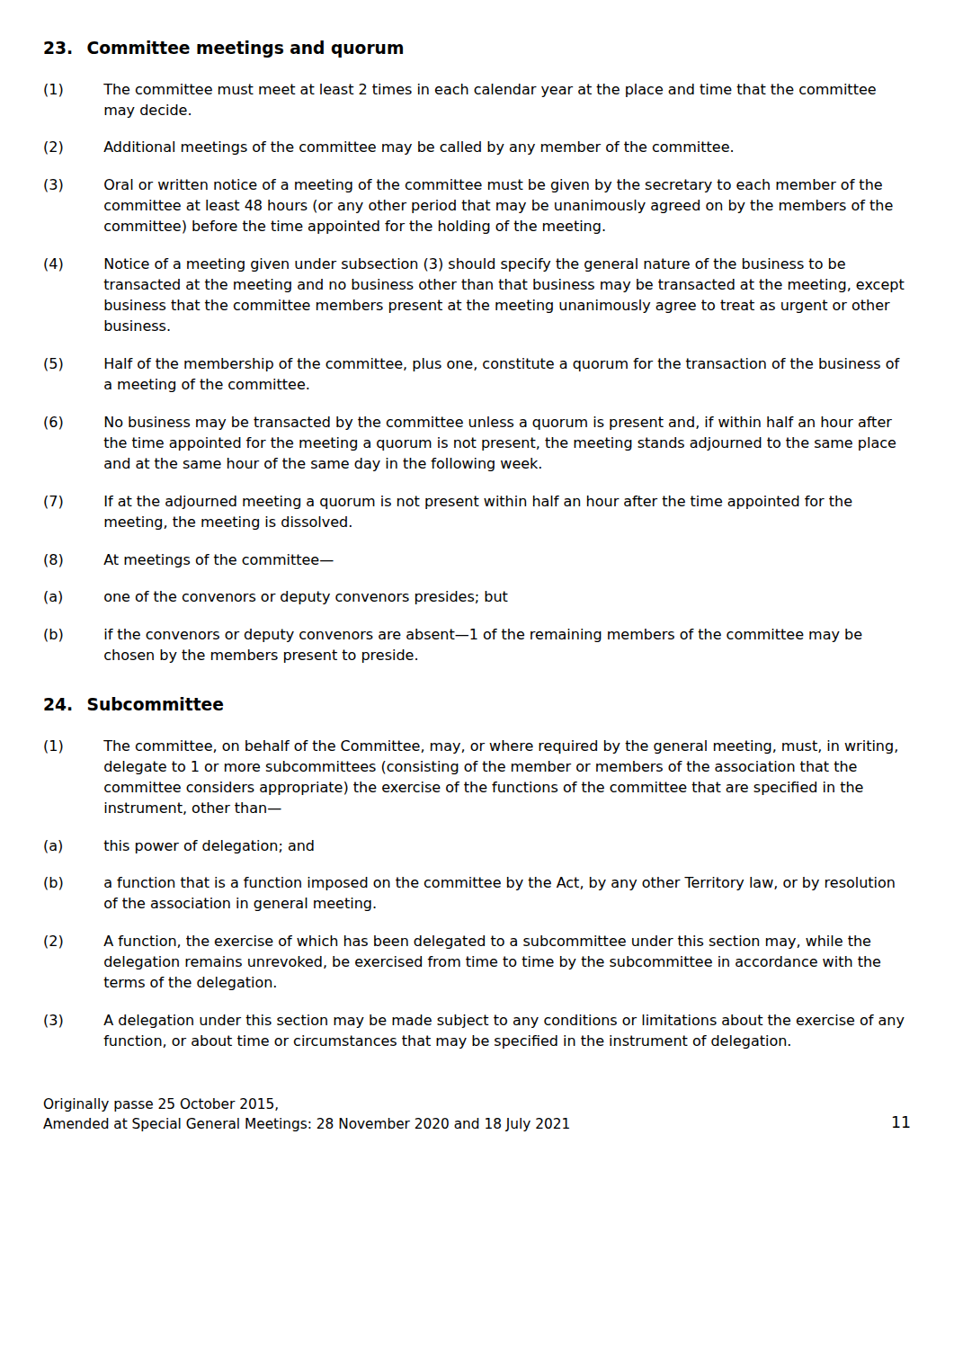23. Committee meetings and quorum
(1) The committee must meet at least 2 times in each calendar year at the place and time that the committee may decide.
(2) Additional meetings of the committee may be called by any member of the committee.
(3) Oral or written notice of a meeting of the committee must be given by the secretary to each member of the committee at least 48 hours (or any other period that may be unanimously agreed on by the members of the committee) before the time appointed for the holding of the meeting.
(4) Notice of a meeting given under subsection (3) should specify the general nature of the business to be transacted at the meeting and no business other than that business may be transacted at the meeting, except business that the committee members present at the meeting unanimously agree to treat as urgent or other business.
(5) Half of the membership of the committee, plus one, constitute a quorum for the transaction of the business of a meeting of the committee.
(6) No business may be transacted by the committee unless a quorum is present and, if within half an hour after the time appointed for the meeting a quorum is not present, the meeting stands adjourned to the same place and at the same hour of the same day in the following week.
(7) If at the adjourned meeting a quorum is not present within half an hour after the time appointed for the meeting, the meeting is dissolved.
(8) At meetings of the committee—
(a) one of the convenors or deputy convenors presides; but
(b) if the convenors or deputy convenors are absent—1 of the remaining members of the committee may be chosen by the members present to preside.
24. Subcommittee
(1) The committee, on behalf of the Committee, may, or where required by the general meeting, must, in writing, delegate to 1 or more subcommittees (consisting of the member or members of the association that the committee considers appropriate) the exercise of the functions of the committee that are specified in the instrument, other than—
(a) this power of delegation; and
(b) a function that is a function imposed on the committee by the Act, by any other Territory law, or by resolution of the association in general meeting.
(2) A function, the exercise of which has been delegated to a subcommittee under this section may, while the delegation remains unrevoked, be exercised from time to time by the subcommittee in accordance with the terms of the delegation.
(3) A delegation under this section may be made subject to any conditions or limitations about the exercise of any function, or about time or circumstances that may be specified in the instrument of delegation.
Originally passe 25 October 2015,
Amended at Special General Meetings: 28 November 2020 and 18 July 2021
11